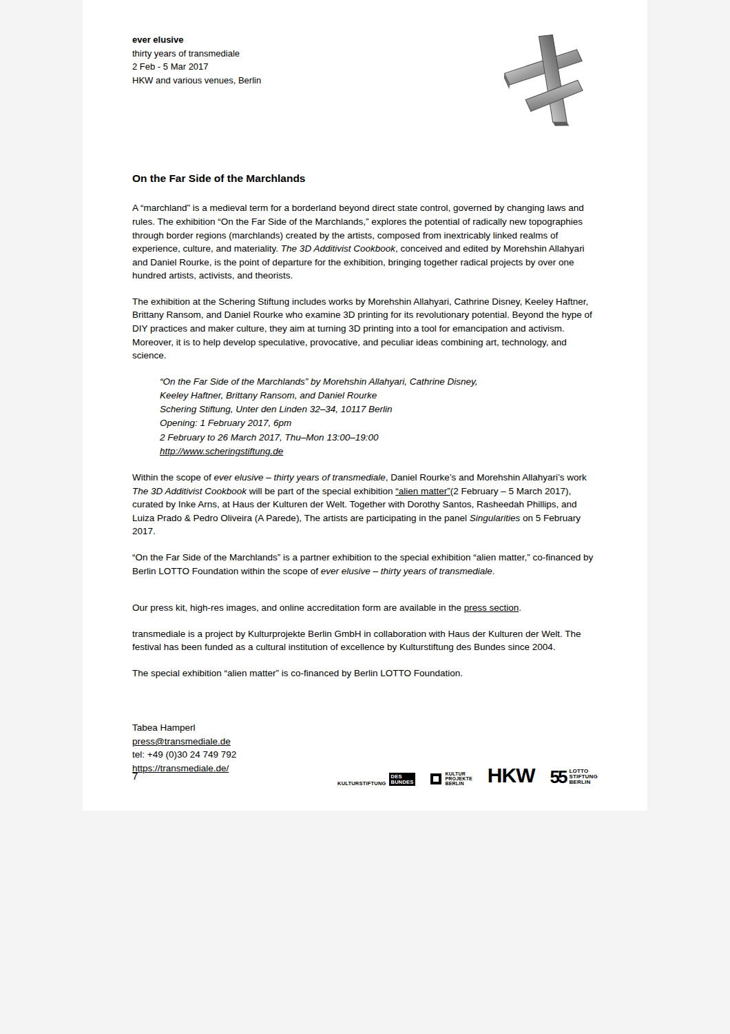ever elusive
thirty years of transmediale
2 Feb - 5 Mar 2017
HKW and various venues, Berlin
On the Far Side of the Marchlands
A “marchland” is a medieval term for a borderland beyond direct state control, governed by changing laws and rules. The exhibition “On the Far Side of the Marchlands,” explores the potential of radically new topographies through border regions (marchlands) created by the artists, composed from inextricably linked realms of experience, culture, and materiality. The 3D Additivist Cookbook, conceived and edited by Morehshin Allahyari and Daniel Rourke, is the point of departure for the exhibition, bringing together radical projects by over one hundred artists, activists, and theorists.
The exhibition at the Schering Stiftung includes works by Morehshin Allahyari, Cathrine Disney, Keeley Haftner, Brittany Ransom, and Daniel Rourke who examine 3D printing for its revolutionary potential. Beyond the hype of DIY practices and maker culture, they aim at turning 3D printing into a tool for emancipation and activism. Moreover, it is to help develop speculative, provocative, and peculiar ideas combining art, technology, and science.
“On the Far Side of the Marchlands” by Morehshin Allahyari, Cathrine Disney,
Keeley Haftner, Brittany Ransom, and Daniel Rourke
Schering Stiftung, Unter den Linden 32–34, 10117 Berlin
Opening: 1 February 2017, 6pm
2 February to 26 March 2017, Thu–Mon 13:00–19:00
http://www.scheringstiftung.de
Within the scope of ever elusive – thirty years of transmediale, Daniel Rourke’s and Morehshin Allahyari’s work The 3D Additivist Cookbook will be part of the special exhibition “alien matter”(2 February – 5 March 2017), curated by Inke Arns, at Haus der Kulturen der Welt. Together with Dorothy Santos, Rasheedah Phillips, and Luiza Prado & Pedro Oliveira (A Parede), The artists are participating in the panel Singularities on 5 February 2017.
“On the Far Side of the Marchlands” is a partner exhibition to the special exhibition “alien matter,” co-financed by Berlin LOTTO Foundation within the scope of ever elusive – thirty years of transmediale.
Our press kit, high-res images, and online accreditation form are available in the press section.
transmediale is a project by Kulturprojekte Berlin GmbH in collaboration with Haus der Kulturen der Welt. The festival has been funded as a cultural institution of excellence by Kulturstiftung des Bundes since 2004.
The special exhibition “alien matter” is co-financed by Berlin LOTTO Foundation.
Tabea Hamperl
press@transmediale.de
tel: +49 (0)30 24 749 792
https://transmediale.de/
7
KULTURSTIFTUNG
DES
BUNDES
KULTUR PROJEKTE BERLIN
HKW
55
LOTTO STIFTUNG BERLIN